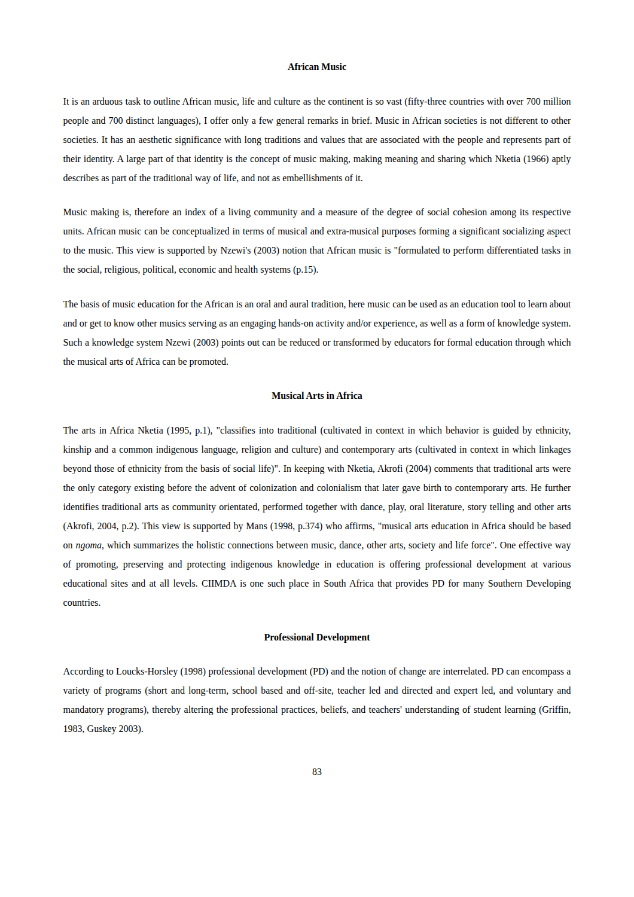African Music
It is an arduous task to outline African music, life and culture as the continent is so vast (fifty-three countries with over 700 million people and 700 distinct languages), I offer only a few general remarks in brief. Music in African societies is not different to other societies. It has an aesthetic significance with long traditions and values that are associated with the people and represents part of their identity. A large part of that identity is the concept of music making, making meaning and sharing which Nketia (1966) aptly describes as part of the traditional way of life, and not as embellishments of it.
Music making is, therefore an index of a living community and a measure of the degree of social cohesion among its respective units. African music can be conceptualized in terms of musical and extra-musical purposes forming a significant socializing aspect to the music. This view is supported by Nzewi's (2003) notion that African music is "formulated to perform differentiated tasks in the social, religious, political, economic and health systems (p.15).
The basis of music education for the African is an oral and aural tradition, here music can be used as an education tool to learn about and or get to know other musics serving as an engaging hands-on activity and/or experience, as well as a form of knowledge system. Such a knowledge system Nzewi (2003) points out can be reduced or transformed by educators for formal education through which the musical arts of Africa can be promoted.
Musical Arts in Africa
The arts in Africa Nketia (1995, p.1), "classifies into traditional (cultivated in context in which behavior is guided by ethnicity, kinship and a common indigenous language, religion and culture) and contemporary arts (cultivated in context in which linkages beyond those of ethnicity from the basis of social life)". In keeping with Nketia, Akrofi (2004) comments that traditional arts were the only category existing before the advent of colonization and colonialism that later gave birth to contemporary arts. He further identifies traditional arts as community orientated, performed together with dance, play, oral literature, story telling and other arts (Akrofi, 2004, p.2). This view is supported by Mans (1998, p.374) who affirms, "musical arts education in Africa should be based on ngoma, which summarizes the holistic connections between music, dance, other arts, society and life force". One effective way of promoting, preserving and protecting indigenous knowledge in education is offering professional development at various educational sites and at all levels. CIIMDA is one such place in South Africa that provides PD for many Southern Developing countries.
Professional Development
According to Loucks-Horsley (1998) professional development (PD) and the notion of change are interrelated. PD can encompass a variety of programs (short and long-term, school based and off-site, teacher led and directed and expert led, and voluntary and mandatory programs), thereby altering the professional practices, beliefs, and teachers' understanding of student learning (Griffin, 1983, Guskey 2003).
83